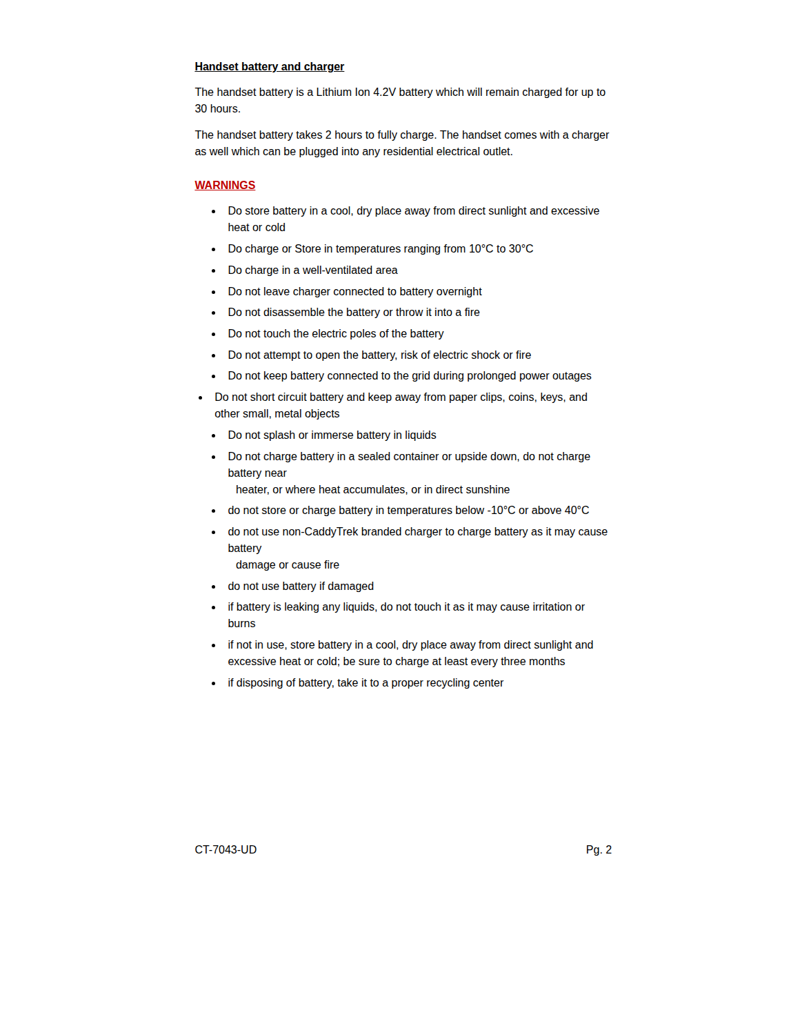Handset battery and charger
The handset battery is a Lithium Ion 4.2V battery which will remain charged for up to 30 hours.
The handset battery takes 2 hours to fully charge. The handset comes with a charger as well which can be plugged into any residential electrical outlet.
WARNINGS
Do store battery in a cool, dry place away from direct sunlight and excessive heat or cold
Do charge or Store in temperatures ranging from 10°C to 30°C
Do charge in a well-ventilated area
Do not leave charger connected to battery overnight
Do not disassemble the battery or throw it into a fire
Do not touch the electric poles of the battery
Do not attempt to open the battery, risk of electric shock or fire
Do not keep battery connected to the grid during prolonged power outages
Do not short circuit battery and keep away from paper clips, coins, keys, and other small, metal objects
Do not splash or immerse battery in liquids
Do not charge battery in a sealed container or upside down, do not charge battery nearheater, or where heat accumulates, or in direct sunshine
do not store or charge battery in temperatures below -10°C or above 40°C
do not use non-CaddyTrek branded charger to charge battery as it may cause batterydamage or cause fire
do not use battery if damaged
if battery is leaking any liquids, do not touch it as it may cause irritation or burns
if not in use, store battery in a cool, dry place away from direct sunlight and excessive heat or cold; be sure to charge at least every three months
if disposing of battery, take it to a proper recycling center
CT-7043-UD Pg. 2